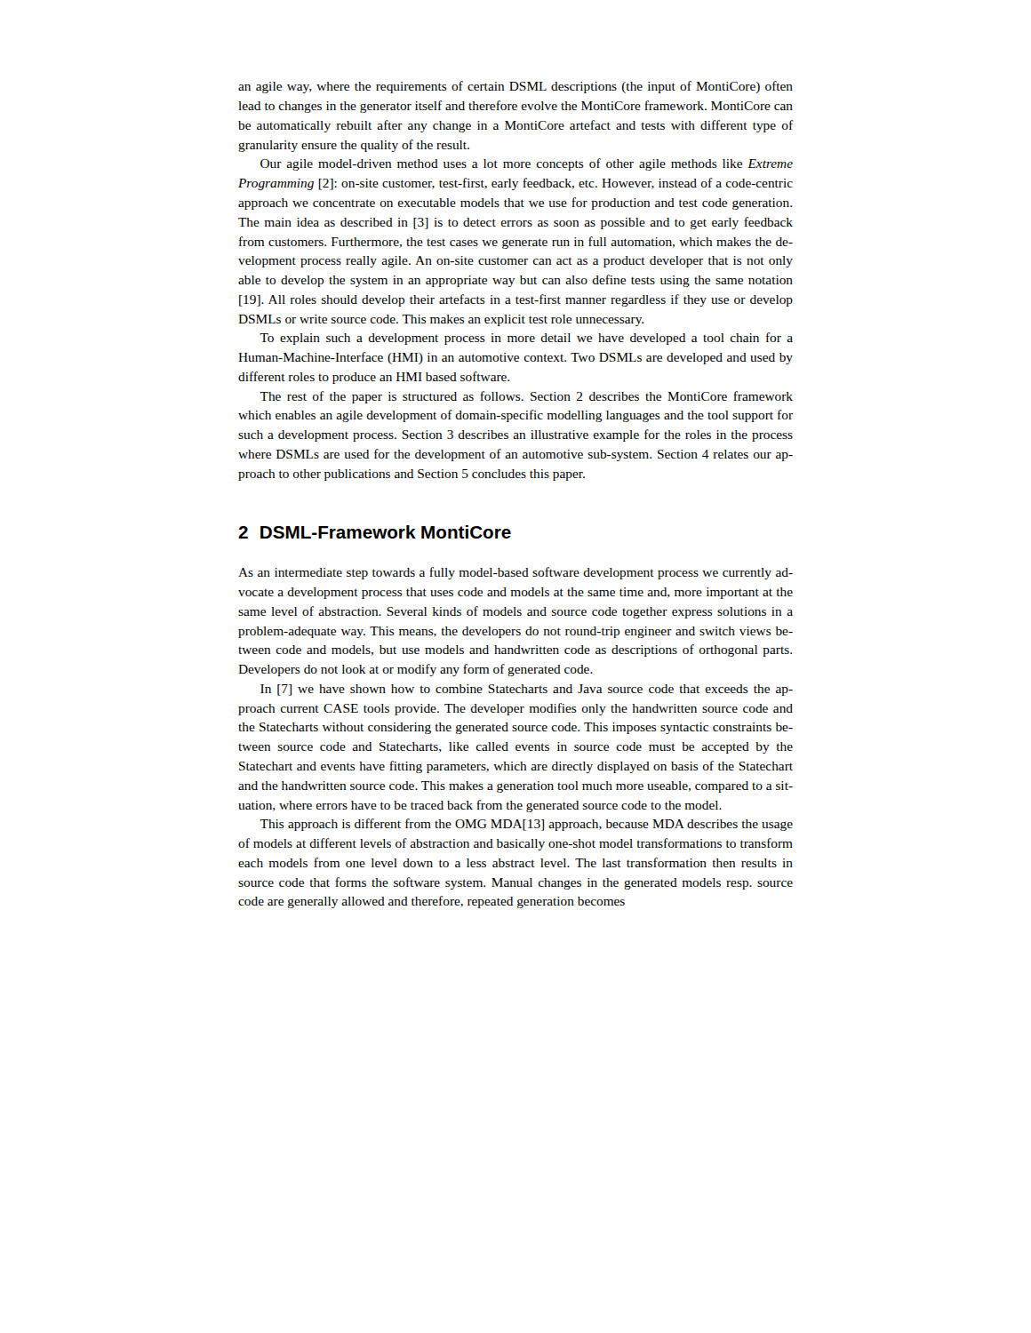an agile way, where the requirements of certain DSML descriptions (the input of MontiCore) often lead to changes in the generator itself and therefore evolve the MontiCore framework. MontiCore can be automatically rebuilt after any change in a MontiCore artefact and tests with different type of granularity ensure the quality of the result.
Our agile model-driven method uses a lot more concepts of other agile methods like Extreme Programming [2]: on-site customer, test-first, early feedback, etc. However, instead of a code-centric approach we concentrate on executable models that we use for production and test code generation. The main idea as described in [3] is to detect errors as soon as possible and to get early feedback from customers. Furthermore, the test cases we generate run in full automation, which makes the development process really agile. An on-site customer can act as a product developer that is not only able to develop the system in an appropriate way but can also define tests using the same notation [19]. All roles should develop their artefacts in a test-first manner regardless if they use or develop DSMLs or write source code. This makes an explicit test role unnecessary.
To explain such a development process in more detail we have developed a tool chain for a Human-Machine-Interface (HMI) in an automotive context. Two DSMLs are developed and used by different roles to produce an HMI based software.
The rest of the paper is structured as follows. Section 2 describes the MontiCore framework which enables an agile development of domain-specific modelling languages and the tool support for such a development process. Section 3 describes an illustrative example for the roles in the process where DSMLs are used for the development of an automotive sub-system. Section 4 relates our approach to other publications and Section 5 concludes this paper.
2 DSML-Framework MontiCore
As an intermediate step towards a fully model-based software development process we currently advocate a development process that uses code and models at the same time and, more important at the same level of abstraction. Several kinds of models and source code together express solutions in a problem-adequate way. This means, the developers do not round-trip engineer and switch views between code and models, but use models and handwritten code as descriptions of orthogonal parts. Developers do not look at or modify any form of generated code.
In [7] we have shown how to combine Statecharts and Java source code that exceeds the approach current CASE tools provide. The developer modifies only the handwritten source code and the Statecharts without considering the generated source code. This imposes syntactic constraints between source code and Statecharts, like called events in source code must be accepted by the Statechart and events have fitting parameters, which are directly displayed on basis of the Statechart and the handwritten source code. This makes a generation tool much more useable, compared to a situation, where errors have to be traced back from the generated source code to the model.
This approach is different from the OMG MDA[13] approach, because MDA describes the usage of models at different levels of abstraction and basically one-shot model transformations to transform each models from one level down to a less abstract level. The last transformation then results in source code that forms the software system. Manual changes in the generated models resp. source code are generally allowed and therefore, repeated generation becomes